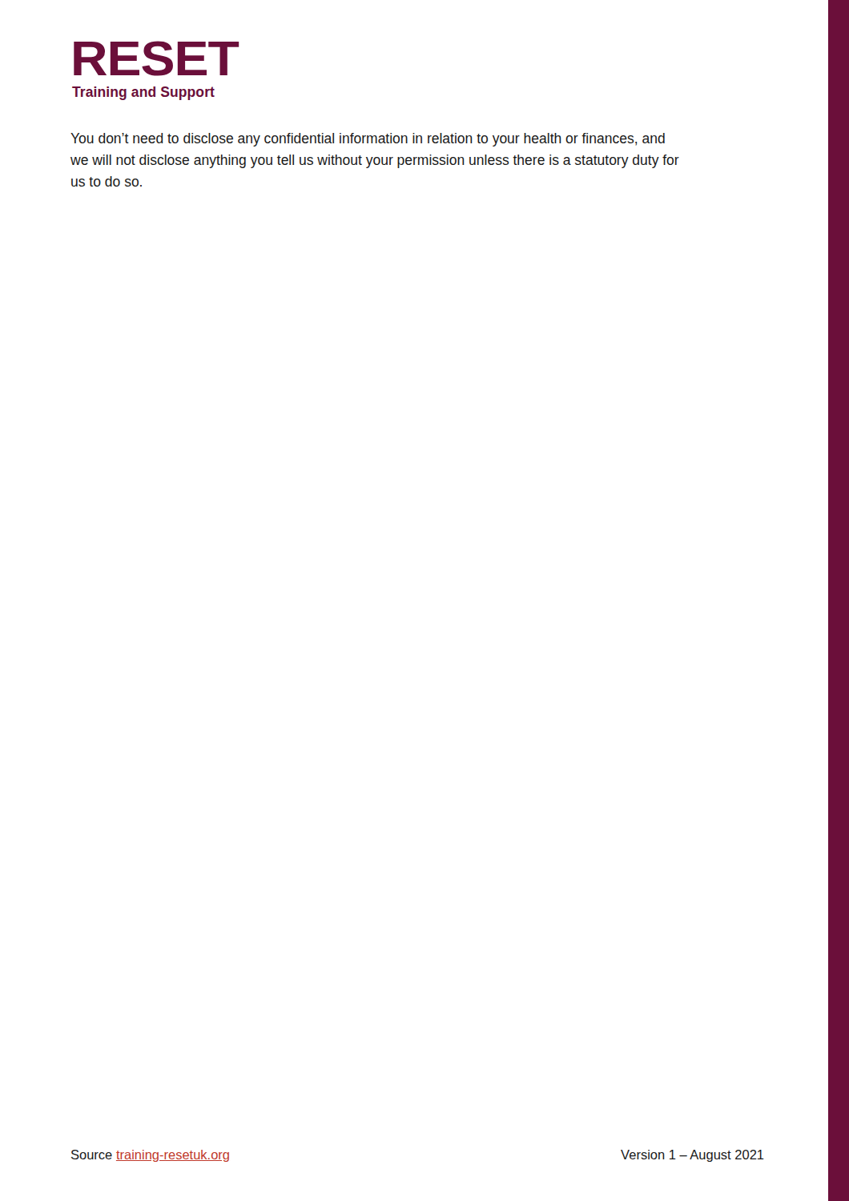RESET
Training and Support
You don’t need to disclose any confidential information in relation to your health or finances, and we will not disclose anything you tell us without your permission unless there is a statutory duty for us to do so.
Source training-resetuk.org
Version 1 – August 2021